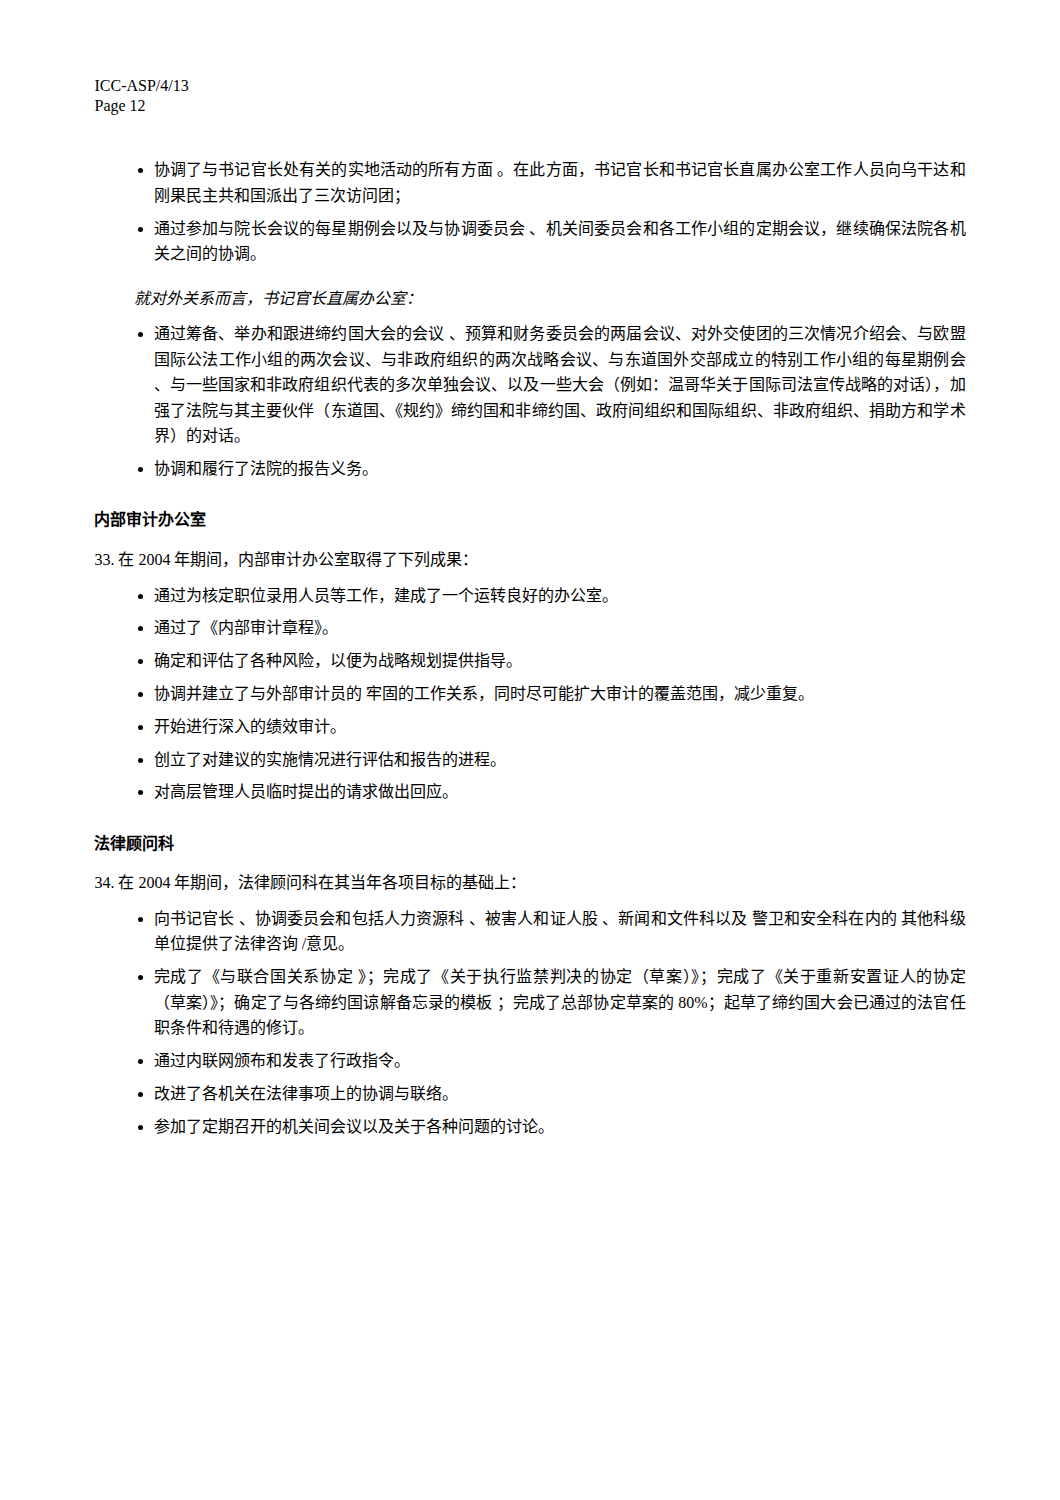ICC-ASP/4/13
Page 12
协调了与书记官长处有关的实地活动的所有方面 。在此方面，书记官长和书记官长直属办公室工作人员向乌干达和刚果民主共和国派出了三次访问团；
通过参加与院长会议的每星期例会以及与协调委员会 、机关间委员会和各工作小组的定期会议，继续确保法院各机关之间的协调。
就对外关系而言，书记官长直属办公室：
通过筹备、举办和跟进缔约国大会的会议 、预算和财务委员会的两届会议、对外交使团的三次情况介绍会、与欧盟国际公法工作小组的两次会议、与非政府组织的两次战略会议、与东道国外交部成立的特别工作小组的每星期例会 、与一些国家和非政府组织代表的多次单独会议、以及一些大会（例如：温哥华关于国际司法宣传战略的对话），加强了法院与其主要伙伴（东道国、《规约》缔约国和非缔约国、政府间组织和国际组织、非政府组织、捐助方和学术界）的对话。
协调和履行了法院的报告义务。
内部审计办公室
33. 在 2004 年期间，内部审计办公室取得了下列成果：
通过为核定职位录用人员等工作，建成了一个运转良好的办公室。
通过了《内部审计章程》。
确定和评估了各种风险，以便为战略规划提供指导。
协调并建立了与外部审计员的 牢固的工作关系，同时尽可能扩大审计的覆盖范围，减少重复。
开始进行深入的绩效审计。
创立了对建议的实施情况进行评估和报告的进程。
对高层管理人员临时提出的请求做出回应。
法律顾问科
34. 在 2004 年期间，法律顾问科在其当年各项目标的基础上：
向书记官长 、协调委员会和包括人力资源科 、被害人和证人股 、新闻和文件科以及 警卫和安全科在内的 其他科级单位提供了法律咨询 /意见。
完成了《与联合国关系协定 》；完成了《关于执行监禁判决的协定（草案）》；完成了《关于重新安置证人的协定 （草案）》；确定了与各缔约国谅解备忘录的模板 ；完成了总部协定草案的 80%；起草了缔约国大会已通过的法官任职条件和待遇的修订。
通过内联网颁布和发表了行政指令。
改进了各机关在法律事项上的协调与联络。
参加了定期召开的机关间会议以及关于各种问题的讨论。